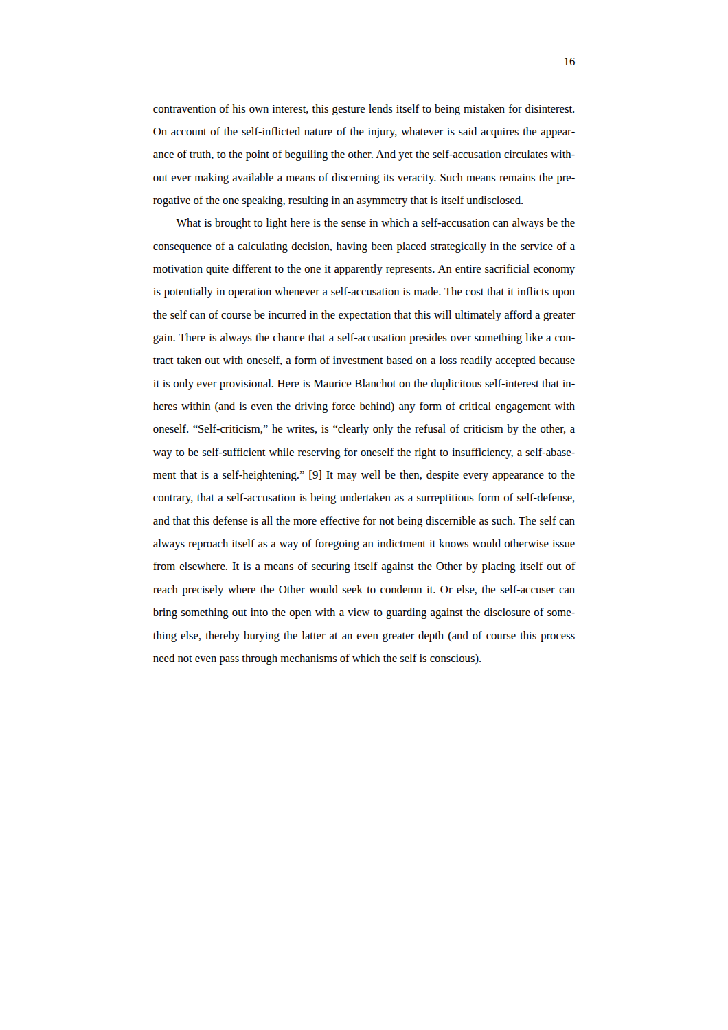16
contravention of his own interest, this gesture lends itself to being mistaken for disinterest. On account of the self-inflicted nature of the injury, whatever is said acquires the appearance of truth, to the point of beguiling the other. And yet the self-accusation circulates without ever making available a means of discerning its veracity. Such means remains the prerogative of the one speaking, resulting in an asymmetry that is itself undisclosed.
What is brought to light here is the sense in which a self-accusation can always be the consequence of a calculating decision, having been placed strategically in the service of a motivation quite different to the one it apparently represents. An entire sacrificial economy is potentially in operation whenever a self-accusation is made. The cost that it inflicts upon the self can of course be incurred in the expectation that this will ultimately afford a greater gain. There is always the chance that a self-accusation presides over something like a contract taken out with oneself, a form of investment based on a loss readily accepted because it is only ever provisional. Here is Maurice Blanchot on the duplicitous self-interest that inheres within (and is even the driving force behind) any form of critical engagement with oneself. “Self-criticism,” he writes, is “clearly only the refusal of criticism by the other, a way to be self-sufficient while reserving for oneself the right to insufficiency, a self-abasement that is a self-heightening.” [9] It may well be then, despite every appearance to the contrary, that a self-accusation is being undertaken as a surreptitious form of self-defense, and that this defense is all the more effective for not being discernible as such. The self can always reproach itself as a way of foregoing an indictment it knows would otherwise issue from elsewhere. It is a means of securing itself against the Other by placing itself out of reach precisely where the Other would seek to condemn it. Or else, the self-accuser can bring something out into the open with a view to guarding against the disclosure of something else, thereby burying the latter at an even greater depth (and of course this process need not even pass through mechanisms of which the self is conscious).